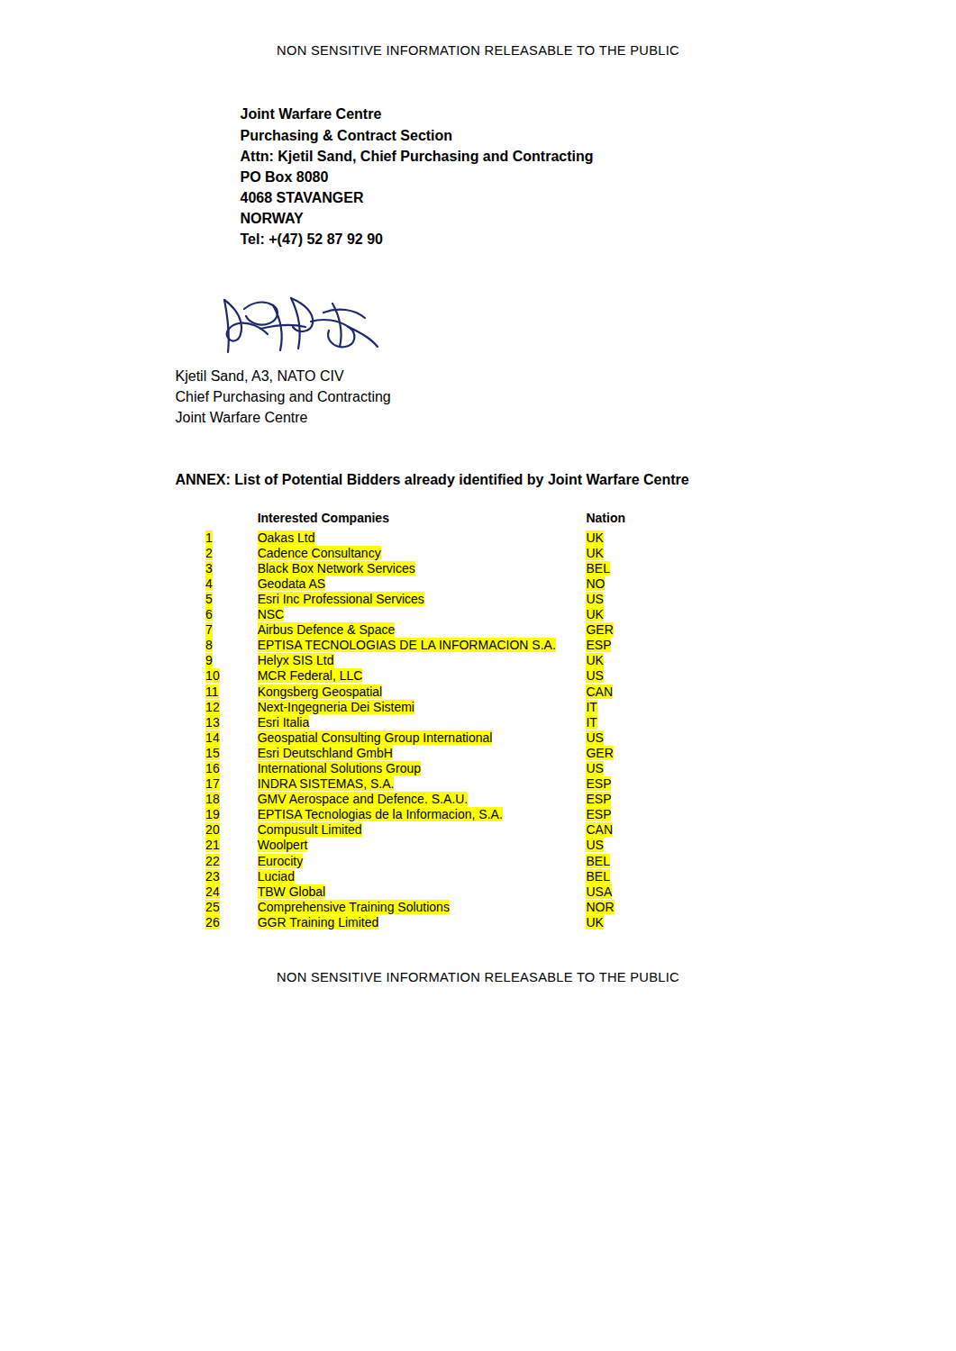NON SENSITIVE INFORMATION RELEASABLE TO THE PUBLIC
Joint Warfare Centre
Purchasing & Contract Section
Attn: Kjetil Sand, Chief Purchasing and Contracting
PO Box 8080
4068 STAVANGER
NORWAY
Tel: +(47) 52 87 92 90
Kjetil Sand, A3, NATO CIV
Chief Purchasing and Contracting
Joint Warfare Centre
ANNEX: List of Potential Bidders already identified by Joint Warfare Centre
| | Interested Companies | Nation |
| --- | --- | --- |
| 1 | Oakas Ltd | UK |
| 2 | Cadence Consultancy | UK |
| 3 | Black Box Network Services | BEL |
| 4 | Geodata AS | NO |
| 5 | Esri Inc Professional Services | US |
| 6 | NSC | UK |
| 7 | Airbus Defence & Space | GER |
| 8 | EPTISA TECNOLOGIAS DE LA INFORMACION S.A. | ESP |
| 9 | Helyx SIS Ltd | UK |
| 10 | MCR Federal, LLC | US |
| 11 | Kongsberg Geospatial | CAN |
| 12 | Next-Ingegneria Dei Sistemi | IT |
| 13 | Esri Italia | IT |
| 14 | Geospatial Consulting Group International | US |
| 15 | Esri Deutschland GmbH | GER |
| 16 | International Solutions Group | US |
| 17 | INDRA SISTEMAS, S.A. | ESP |
| 18 | GMV Aerospace and Defence. S.A.U. | ESP |
| 19 | EPTISA Tecnologias de la Informacion, S.A. | ESP |
| 20 | Compusult Limited | CAN |
| 21 | Woolpert | US |
| 22 | Eurocity | BEL |
| 23 | Luciad | BEL |
| 24 | TBW Global | USA |
| 25 | Comprehensive Training Solutions | NOR |
| 26 | GGR Training Limited | UK |
NON SENSITIVE INFORMATION RELEASABLE TO THE PUBLIC